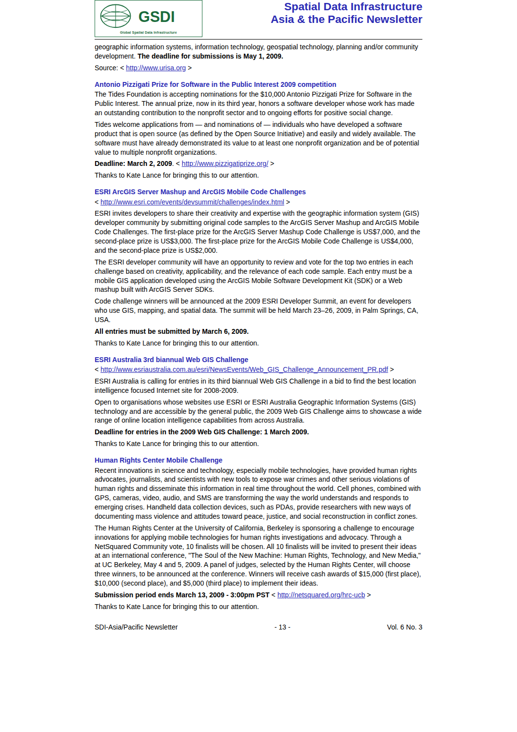GSDI
Global Spatial Data Infrastructure
Spatial Data Infrastructure
Asia & the Pacific Newsletter
geographic information systems, information technology, geospatial technology, planning and/or community development. The deadline for submissions is May 1, 2009.
Source: < http://www.urisa.org >
Antonio Pizzigati Prize for Software in the Public Interest 2009 competition
The Tides Foundation is accepting nominations for the $10,000 Antonio Pizzigati Prize for Software in the Public Interest. The annual prize, now in its third year, honors a software developer whose work has made an outstanding contribution to the nonprofit sector and to ongoing efforts for positive social change.
Tides welcome applications from — and nominations of — individuals who have developed a software product that is open source (as defined by the Open Source Initiative) and easily and widely available. The software must have already demonstrated its value to at least one nonprofit organization and be of potential value to multiple nonprofit organizations.
Deadline: March 2, 2009. < http://www.pizzigatiprize.org/ >
Thanks to Kate Lance for bringing this to our attention.
ESRI ArcGIS Server Mashup and ArcGIS Mobile Code Challenges
< http://www.esri.com/events/devsummit/challenges/index.html >
ESRI invites developers to share their creativity and expertise with the geographic information system (GIS) developer community by submitting original code samples to the ArcGIS Server Mashup and ArcGIS Mobile Code Challenges. The first-place prize for the ArcGIS Server Mashup Code Challenge is US$7,000, and the second-place prize is US$3,000. The first-place prize for the ArcGIS Mobile Code Challenge is US$4,000, and the second-place prize is US$2,000.
The ESRI developer community will have an opportunity to review and vote for the top two entries in each challenge based on creativity, applicability, and the relevance of each code sample. Each entry must be a mobile GIS application developed using the ArcGIS Mobile Software Development Kit (SDK) or a Web mashup built with ArcGIS Server SDKs.
Code challenge winners will be announced at the 2009 ESRI Developer Summit, an event for developers who use GIS, mapping, and spatial data. The summit will be held March 23–26, 2009, in Palm Springs, CA, USA.
All entries must be submitted by March 6, 2009.
Thanks to Kate Lance for bringing this to our attention.
ESRI Australia 3rd biannual Web GIS Challenge
< http://www.esriaustralia.com.au/esri/NewsEvents/Web_GIS_Challenge_Announcement_PR.pdf >
ESRI Australia is calling for entries in its third biannual Web GIS Challenge in a bid to find the best location intelligence focused Internet site for 2008-2009.
Open to organisations whose websites use ESRI or ESRI Australia Geographic Information Systems (GIS) technology and are accessible by the general public, the 2009 Web GIS Challenge aims to showcase a wide range of online location intelligence capabilities from across Australia.
Deadline for entries in the 2009 Web GIS Challenge: 1 March 2009.
Thanks to Kate Lance for bringing this to our attention.
Human Rights Center Mobile Challenge
Recent innovations in science and technology, especially mobile technologies, have provided human rights advocates, journalists, and scientists with new tools to expose war crimes and other serious violations of human rights and disseminate this information in real time throughout the world. Cell phones, combined with GPS, cameras, video, audio, and SMS are transforming the way the world understands and responds to emerging crises. Handheld data collection devices, such as PDAs, provide researchers with new ways of documenting mass violence and attitudes toward peace, justice, and social reconstruction in conflict zones.
The Human Rights Center at the University of California, Berkeley is sponsoring a challenge to encourage innovations for applying mobile technologies for human rights investigations and advocacy. Through a NetSquared Community vote, 10 finalists will be chosen. All 10 finalists will be invited to present their ideas at an international conference, "The Soul of the New Machine: Human Rights, Technology, and New Media," at UC Berkeley, May 4 and 5, 2009. A panel of judges, selected by the Human Rights Center, will choose three winners, to be announced at the conference. Winners will receive cash awards of $15,000 (first place), $10,000 (second place), and $5,000 (third place) to implement their ideas.
Submission period ends March 13, 2009 - 3:00pm PST < http://netsquared.org/hrc-ucb >
Thanks to Kate Lance for bringing this to our attention.
SDI-Asia/Pacific Newsletter
- 13 -
Vol. 6 No. 3